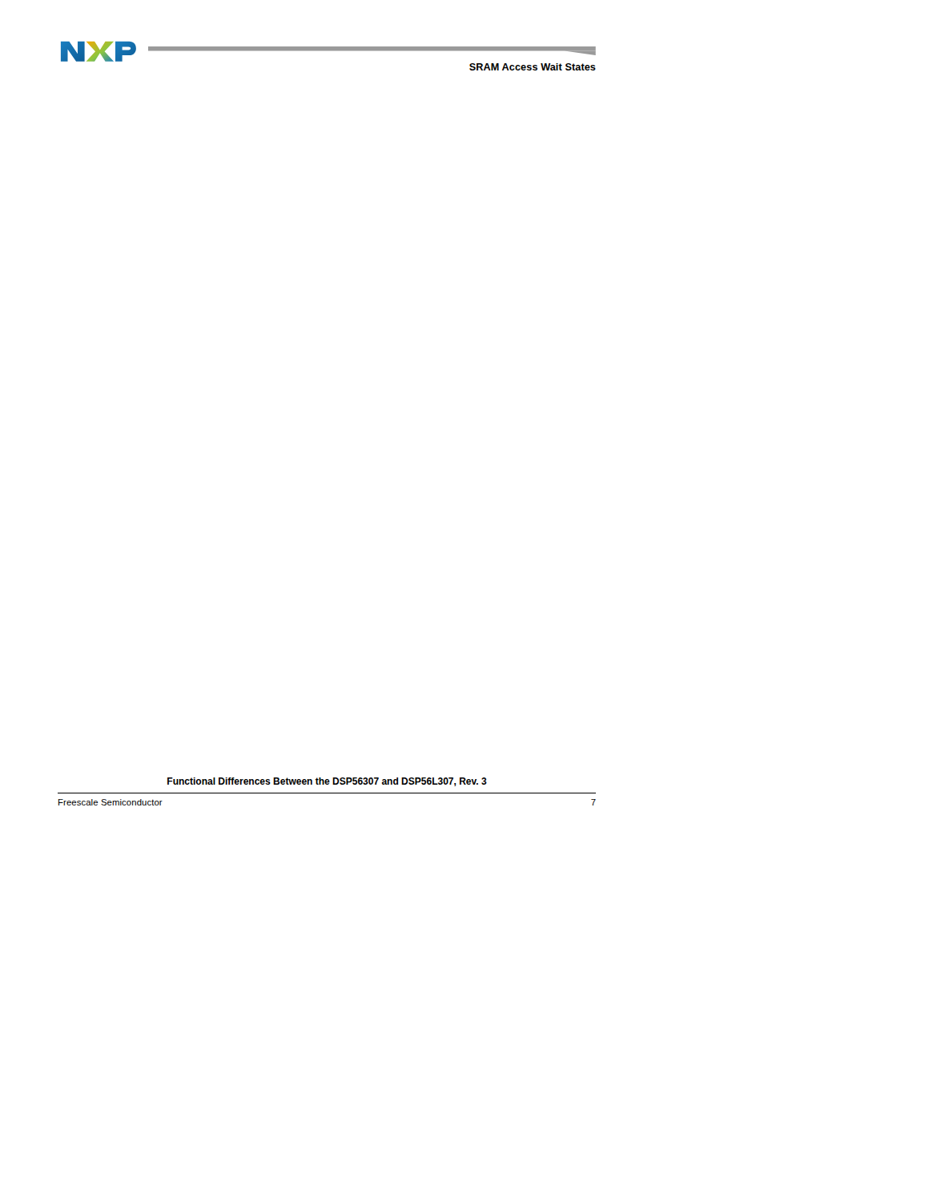SRAM Access Wait States
Functional Differences Between the DSP56307 and DSP56L307, Rev. 3
Freescale Semiconductor 7